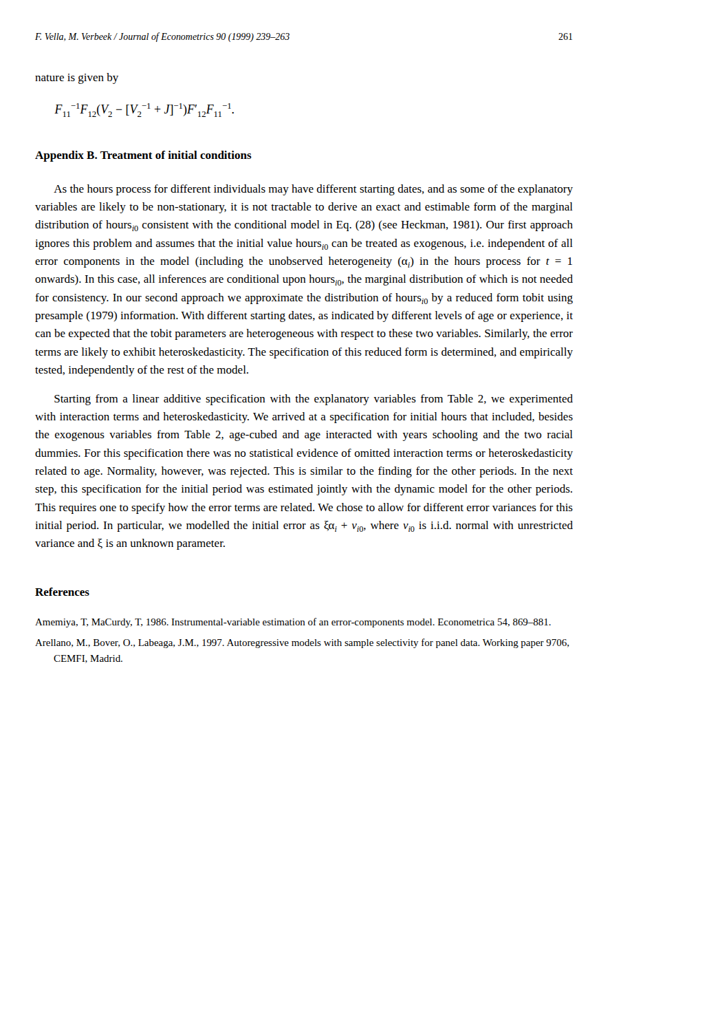F. Vella, M. Verbeek / Journal of Econometrics 90 (1999) 239–263 261
nature is given by
F11−1F12(V2 − [V2−1 + J]−1)F′12F11−1.
Appendix B. Treatment of initial conditions
As the hours process for different individuals may have different starting dates, and as some of the explanatory variables are likely to be non-stationary, it is not tractable to derive an exact and estimable form of the marginal distribution of hoursi0 consistent with the conditional model in Eq. (28) (see Heckman, 1981). Our first approach ignores this problem and assumes that the initial value hoursi0 can be treated as exogenous, i.e. independent of all error components in the model (including the unobserved heterogeneity (αi) in the hours process for t = 1 onwards). In this case, all inferences are conditional upon hoursi0, the marginal distribution of which is not needed for consistency. In our second approach we approximate the distribution of hoursi0 by a reduced form tobit using presample (1979) information. With different starting dates, as indicated by different levels of age or experience, it can be expected that the tobit parameters are heterogeneous with respect to these two variables. Similarly, the error terms are likely to exhibit heteroskedasticity. The specification of this reduced form is determined, and empirically tested, independently of the rest of the model.
Starting from a linear additive specification with the explanatory variables from Table 2, we experimented with interaction terms and heteroskedasticity. We arrived at a specification for initial hours that included, besides the exogenous variables from Table 2, age-cubed and age interacted with years schooling and the two racial dummies. For this specification there was no statistical evidence of omitted interaction terms or heteroskedasticity related to age. Normality, however, was rejected. This is similar to the finding for the other periods. In the next step, this specification for the initial period was estimated jointly with the dynamic model for the other periods. This requires one to specify how the error terms are related. We chose to allow for different error variances for this initial period. In particular, we modelled the initial error as ξαi + vi0, where vi0 is i.i.d. normal with unrestricted variance and ξ is an unknown parameter.
References
Amemiya, T, MaCurdy, T, 1986. Instrumental-variable estimation of an error-components model. Econometrica 54, 869–881.
Arellano, M., Bover, O., Labeaga, J.M., 1997. Autoregressive models with sample selectivity for panel data. Working paper 9706, CEMFI, Madrid.